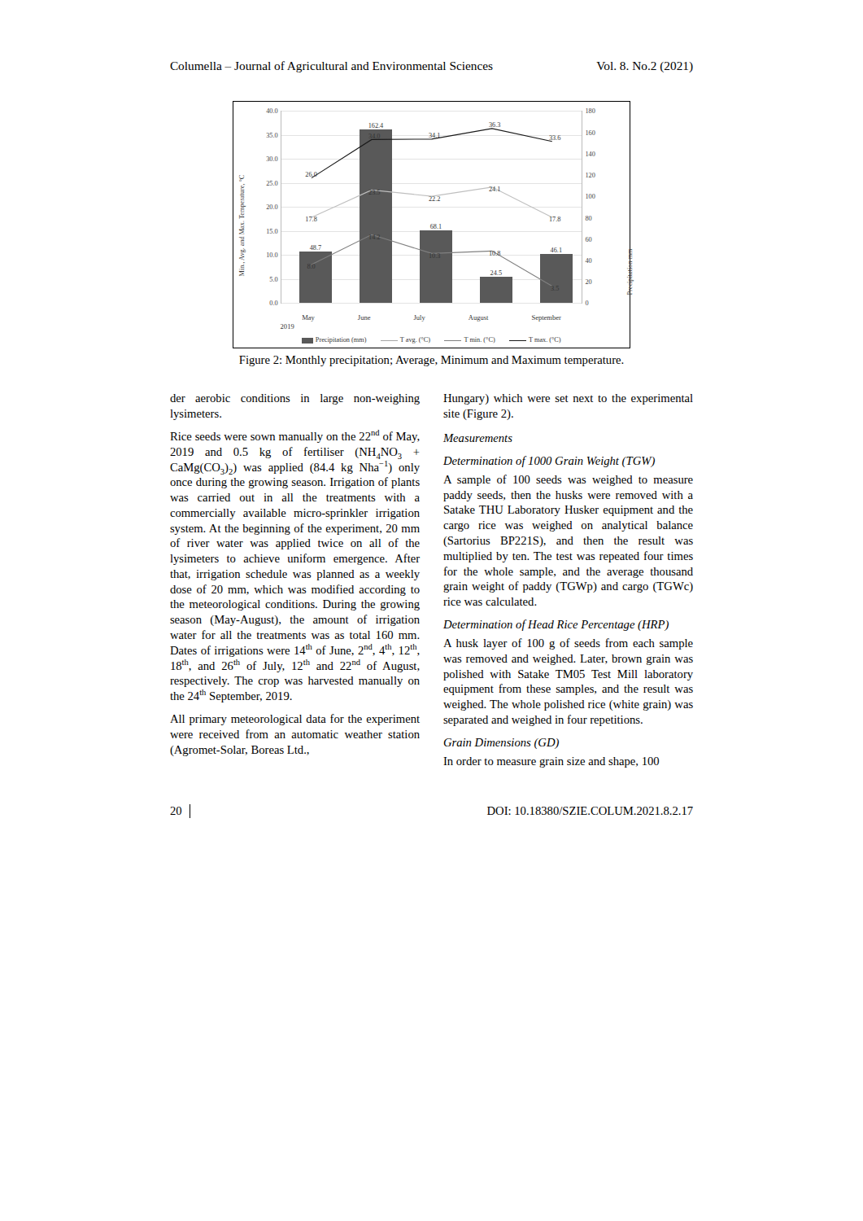Columella – Journal of Agricultural and Environmental Sciences Vol. 8. No.2 (2021)
Min., Avg. and Max. Temperature, °C
Precipitation mm
40.0
35.0
30.0
25.0
20.0
15.0
10.0
5.0
0.0
180
160
140
120
100
80
60
40
20
0
48.7
162.4
68.1
24.5
46.1
26.0
34.0
34.1
36.3
33.6
17.8
23.5
22.2
24.1
17.8
8.0
14.2
10.3
10.8
3.5
May June July August September
2019
Precipitation (mm) T avg. (°C) T min. (°C) T max. (°C)
Figure 2: Monthly precipitation; Average, Minimum and Maximum temperature.
der aerobic conditions in large non-weighing lysimeters.
Rice seeds were sown manually on the 22nd of May, 2019 and 0.5 kg of fertiliser (NH4NO3 + CaMg(CO3)2) was applied (84.4 kg Nha−1) only once during the growing season. Irrigation of plants was carried out in all the treatments with a commercially available micro-sprinkler irrigation system. At the beginning of the experiment, 20 mm of river water was applied twice on all of the lysimeters to achieve uniform emergence. After that, irrigation schedule was planned as a weekly dose of 20 mm, which was modified according to the meteorological conditions. During the growing season (May-August), the amount of irrigation water for all the treatments was as total 160 mm. Dates of irrigations were 14th of June, 2nd, 4th, 12th, 18th, and 26th of July, 12th and 22nd of August, respectively. The crop was harvested manually on the 24th September, 2019.
All primary meteorological data for the experiment were received from an automatic weather station (Agromet-Solar, Boreas Ltd.,
Hungary) which were set next to the experimental site (Figure 2).
Measurements
Determination of 1000 Grain Weight (TGW)
A sample of 100 seeds was weighed to measure paddy seeds, then the husks were removed with a Satake THU Laboratory Husker equipment and the cargo rice was weighed on analytical balance (Sartorius BP221S), and then the result was multiplied by ten. The test was repeated four times for the whole sample, and the average thousand grain weight of paddy (TGWp) and cargo (TGWc) rice was calculated.
Determination of Head Rice Percentage (HRP)
A husk layer of 100 g of seeds from each sample was removed and weighed. Later, brown grain was polished with Satake TM05 Test Mill laboratory equipment from these samples, and the result was weighed. The whole polished rice (white grain) was separated and weighed in four repetitions.
Grain Dimensions (GD)
In order to measure grain size and shape, 100
20 DOI: 10.18380/SZIE.COLUM.2021.8.2.17